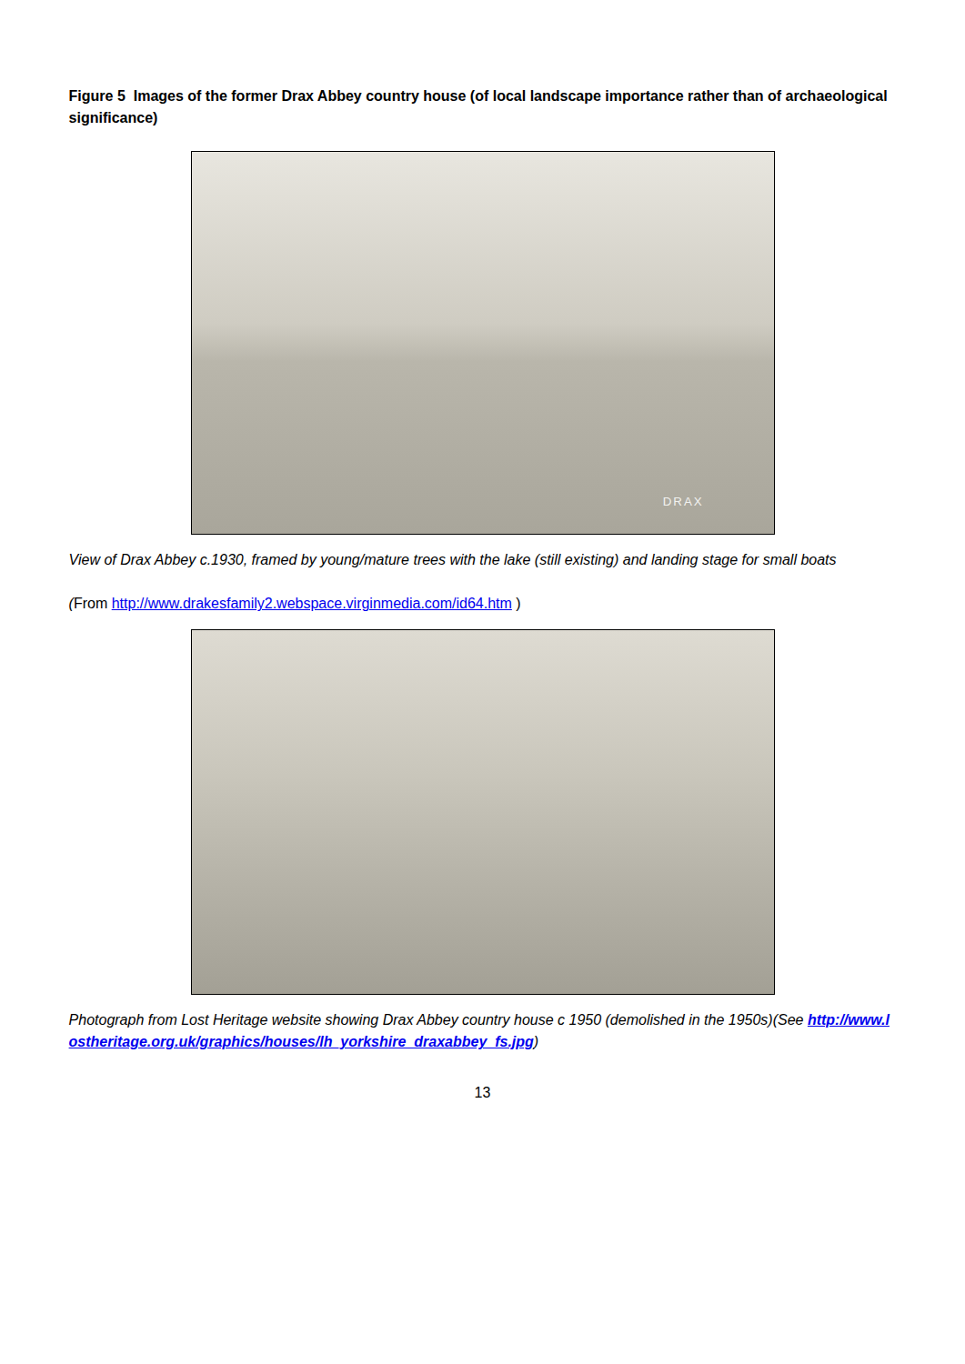Figure 5 Images of the former Drax Abbey country house (of local landscape importance rather than of archaeological significance)
DRAX
View of Drax Abbey c.1930, framed by young/mature trees with the lake (still existing) and landing stage for small boats
(From http://www.drakesfamily2.webspace.virginmedia.com/id64.htm )
Photograph from Lost Heritage website showing Drax Abbey country house c 1950 (demolished in the 1950s)(See http://www.lostheritage.org.uk/graphics/houses/lh_yorkshire_draxabbey_fs.jpg)
13